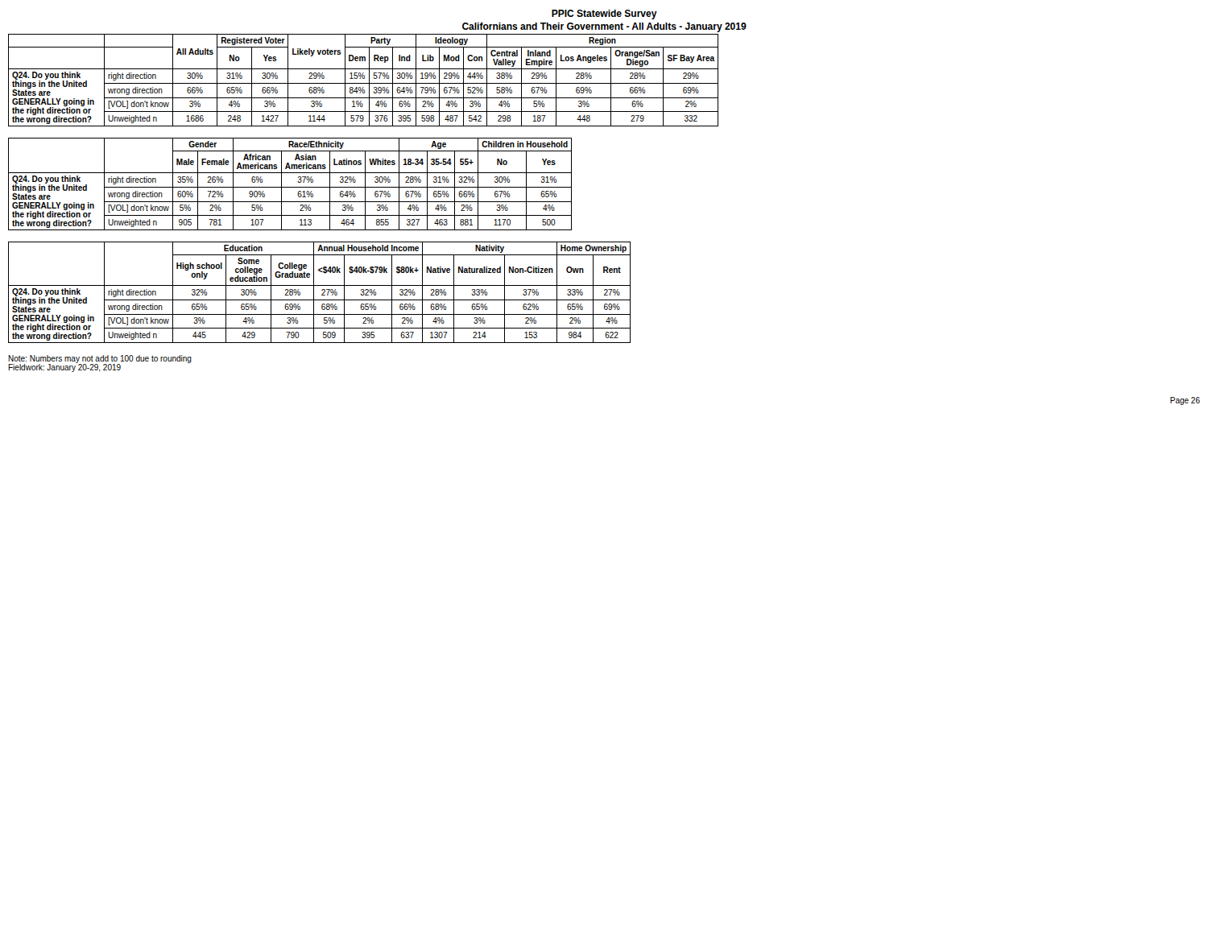PPIC Statewide Survey
Californians and Their Government - All Adults - January 2019
| | | All Adults | Registered Voter | Likely voters | Party | Ideology | Region |
| --- | --- | --- | --- | --- | --- | --- | --- |
| No | Yes | Dem | Rep | Ind | Lib | Mod | Con | Central Valley | Inland Empire | Los Angeles | Orange/San Diego | SF Bay Area |
| Q24. Do you think things in the United States are GENERALLY going in the right direction or the wrong direction? | right direction | 30% | 31% | 30% | 29% | 15% | 57% | 30% | 19% | 29% | 44% | 38% | 29% | 28% | 28% | 29% |
| wrong direction | 66% | 65% | 66% | 68% | 84% | 39% | 64% | 79% | 67% | 52% | 58% | 67% | 69% | 66% | 69% |
| [VOL] don't know | 3% | 4% | 3% | 3% | 1% | 4% | 6% | 2% | 4% | 3% | 4% | 5% | 3% | 6% | 2% |
| Unweighted n | 1686 | 248 | 1427 | 1144 | 579 | 376 | 395 | 598 | 487 | 542 | 298 | 187 | 448 | 279 | 332 |
| | | Gender | Race/Ethnicity | Age | Children in Household |
| --- | --- | --- | --- | --- | --- |
| Male | Female | African Americans | Asian Americans | Latinos | Whites | 18-34 | 35-54 | 55+ | No | Yes |
| Q24. Do you think things in the United States are GENERALLY going in the right direction or the wrong direction? | right direction | 35% | 26% | 6% | 37% | 32% | 30% | 28% | 31% | 32% | 30% | 31% |
| wrong direction | 60% | 72% | 90% | 61% | 64% | 67% | 67% | 65% | 66% | 67% | 65% |
| [VOL] don't know | 5% | 2% | 5% | 2% | 3% | 3% | 4% | 4% | 2% | 3% | 4% |
| Unweighted n | 905 | 781 | 107 | 113 | 464 | 855 | 327 | 463 | 881 | 1170 | 500 |
| | | Education | Annual Household Income | Nativity | Home Ownership |
| --- | --- | --- | --- | --- | --- |
| High school only | Some college education | College Graduate | <$40k | $40k-$79k | $80k+ | Native | Naturalized | Non-Citizen | Own | Rent |
| Q24. Do you think things in the United States are GENERALLY going in the right direction or the wrong direction? | right direction | 32% | 30% | 28% | 27% | 32% | 32% | 28% | 33% | 37% | 33% | 27% |
| wrong direction | 65% | 65% | 69% | 68% | 65% | 66% | 68% | 65% | 62% | 65% | 69% |
| [VOL] don't know | 3% | 4% | 3% | 5% | 2% | 2% | 4% | 3% | 2% | 2% | 4% |
| Unweighted n | 445 | 429 | 790 | 509 | 395 | 637 | 1307 | 214 | 153 | 984 | 622 |
Note: Numbers may not add to 100 due to rounding
Fieldwork: January 20-29, 2019
Page 26